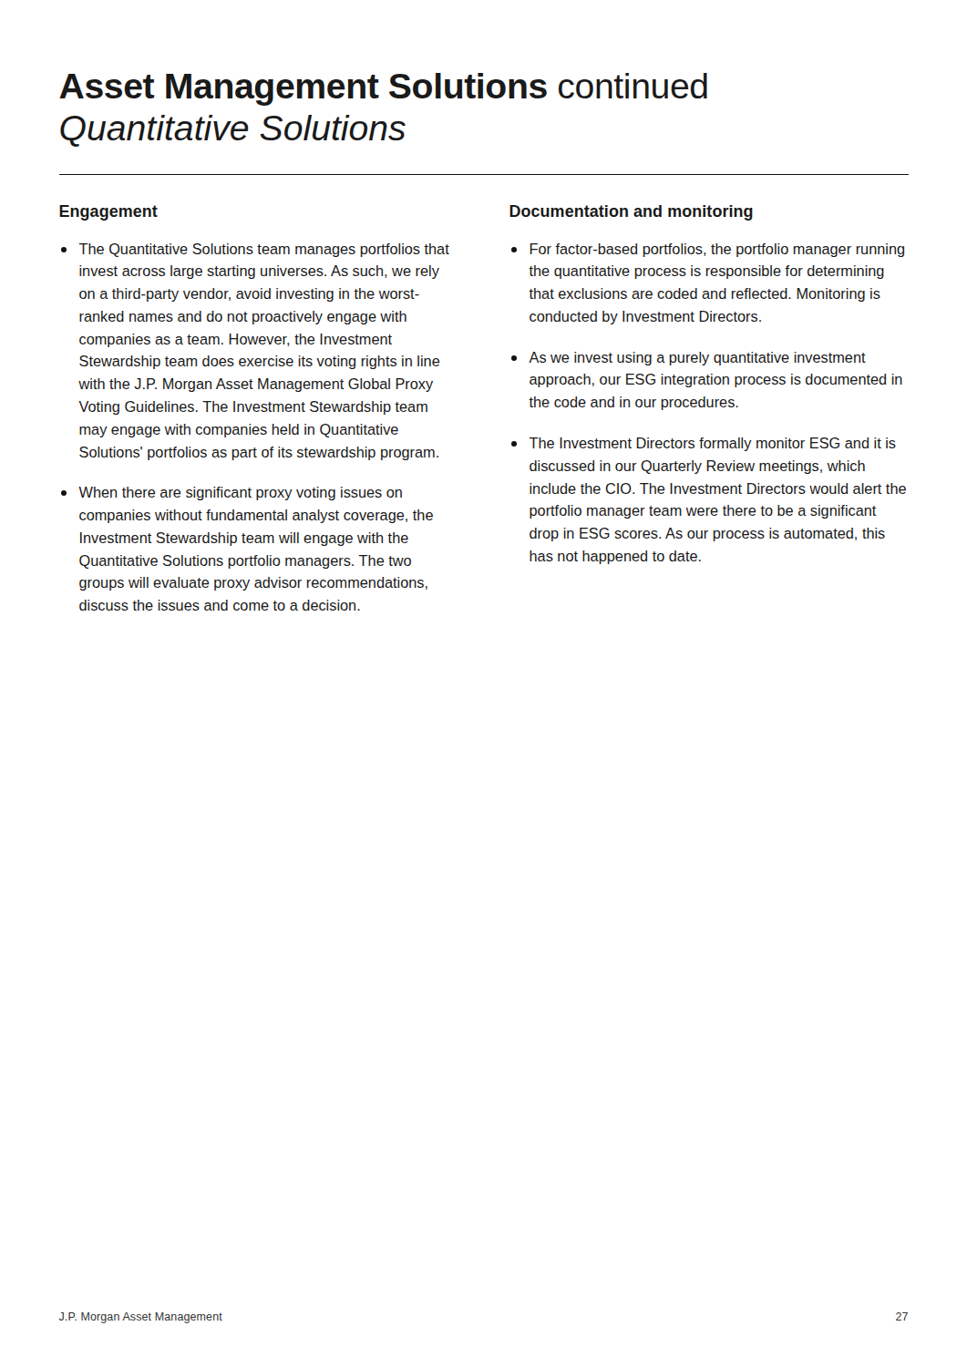Asset Management Solutions continued Quantitative Solutions
Engagement
The Quantitative Solutions team manages portfolios that invest across large starting universes. As such, we rely on a third-party vendor, avoid investing in the worst-ranked names and do not proactively engage with companies as a team. However, the Investment Stewardship team does exercise its voting rights in line with the J.P. Morgan Asset Management Global Proxy Voting Guidelines. The Investment Stewardship team may engage with companies held in Quantitative Solutions' portfolios as part of its stewardship program.
When there are significant proxy voting issues on companies without fundamental analyst coverage, the Investment Stewardship team will engage with the Quantitative Solutions portfolio managers. The two groups will evaluate proxy advisor recommendations, discuss the issues and come to a decision.
Documentation and monitoring
For factor-based portfolios, the portfolio manager running the quantitative process is responsible for determining that exclusions are coded and reflected. Monitoring is conducted by Investment Directors.
As we invest using a purely quantitative investment approach, our ESG integration process is documented in the code and in our procedures.
The Investment Directors formally monitor ESG and it is discussed in our Quarterly Review meetings, which include the CIO. The Investment Directors would alert the portfolio manager team were there to be a significant drop in ESG scores. As our process is automated, this has not happened to date.
J.P. Morgan Asset Management
27